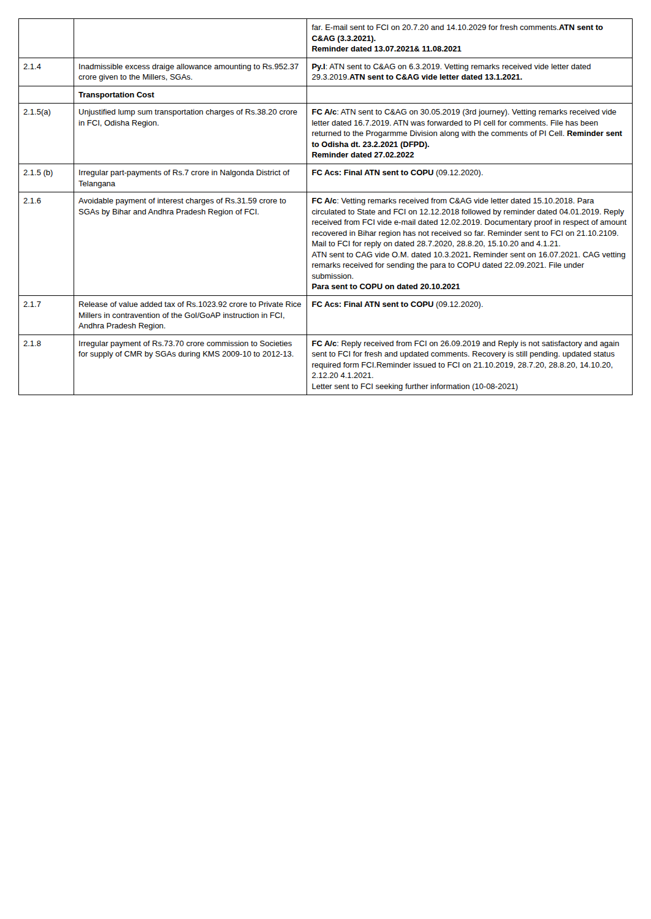| | | far. E-mail sent to FCI on 20.7.20 and 14.10.2029 for fresh comments. ATN sent to C&AG (3.3.2021). Reminder dated 13.07.2021& 11.08.2021 |
| 2.1.4 | Inadmissible excess draige allowance amounting to Rs.952.37 crore given to the Millers, SGAs. | Py.I : ATN sent to C&AG on 6.3.2019. Vetting remarks received vide letter dated 29.3.2019. ATN sent to C&AG vide letter dated 13.1.2021. |
| | Transportation Cost | |
| 2.1.5(a) | Unjustified lump sum transportation charges of Rs.38.20 crore in FCI, Odisha Region. | FC A/c : ATN sent to C&AG on 30.05.2019 (3rd journey). Vetting remarks received vide letter dated 16.7.2019. ATN was forwarded to PI cell for comments. File has been returned to the Progarmme Division along with the comments of PI Cell. Reminder sent to Odisha dt. 23.2.2021 (DFPD). Reminder dated 27.02.2022 |
| 2.1.5 (b) | Irregular part-payments of Rs.7 crore in Nalgonda District of Telangana | FC Acs: Final ATN sent to COPU (09.12.2020). |
| 2.1.6 | Avoidable payment of interest charges of Rs.31.59 crore to SGAs by Bihar and Andhra Pradesh Region of FCI. | FC A/c : Vetting remarks received from C&AG vide letter dated 15.10.2018. Para circulated to State and FCI on 12.12.2018 followed by reminder dated 04.01.2019. Reply received from FCI vide e-mail dated 12.02.2019. Documentary proof in respect of amount recovered in Bihar region has not received so far. Reminder sent to FCI on 21.10.2109. Mail to FCI for reply on dated 28.7.2020, 28.8.20, 15.10.20 and 4.1.21. ATN sent to CAG vide O.M. dated 10.3.2021 . Reminder sent on 16.07.2021. CAG vetting remarks received for sending the para to COPU dated 22.09.2021. File under submission. Para sent to COPU on dated 20.10.2021 |
| 2.1.7 | Release of value added tax of Rs.1023.92 crore to Private Rice Millers in contravention of the GoI/GoAP instruction in FCI, Andhra Pradesh Region. | FC Acs: Final ATN sent to COPU (09.12.2020). |
| 2.1.8 | Irregular payment of Rs.73.70 crore commission to Societies for supply of CMR by SGAs during KMS 2009-10 to 2012-13. | FC A/c : Reply received from FCI on 26.09.2019 and Reply is not satisfactory and again sent to FCI for fresh and updated comments. Recovery is still pending. updated status required form FCI.Reminder issued to FCI on 21.10.2019, 28.7.20, 28.8.20, 14.10.20, 2.12.20 4.1.2021. Letter sent to FCI seeking further information (10-08-2021) |